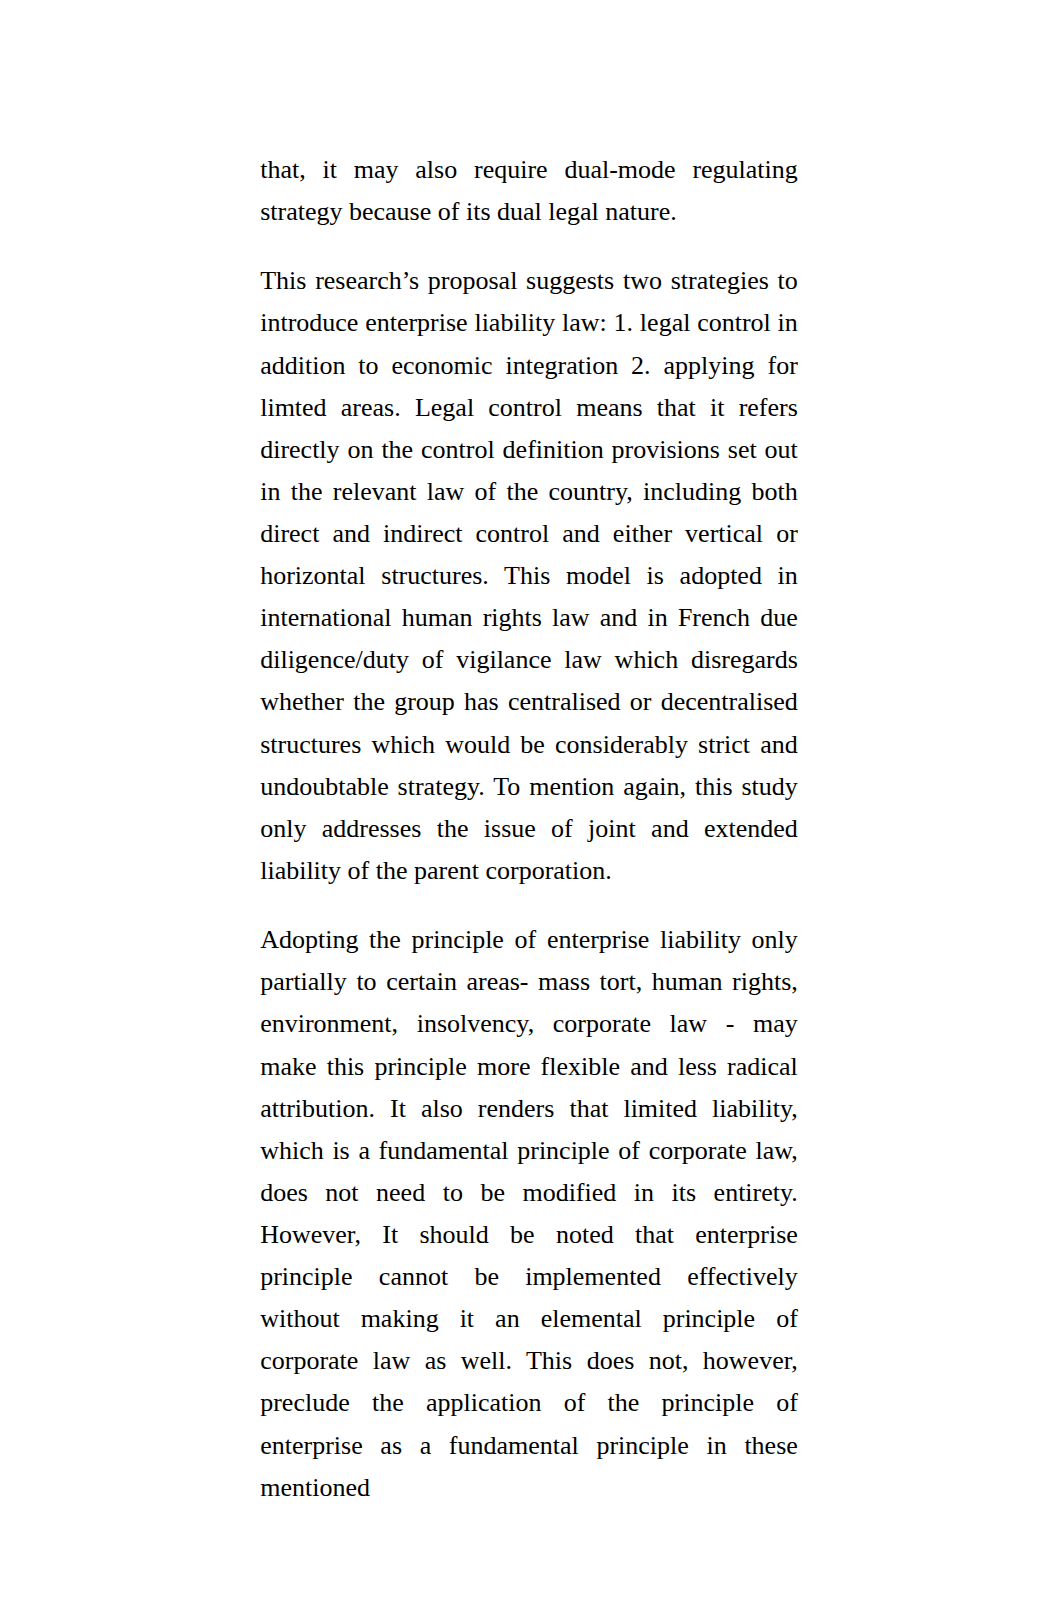that, it may also require dual-mode regulating strategy because of its dual legal nature.
This research’s proposal suggests two strategies to introduce enterprise liability law: 1. legal control in addition to economic integration 2. applying for limted areas. Legal control means that it refers directly on the control definition provisions set out in the relevant law of the country, including both direct and indirect control and either vertical or horizontal structures. This model is adopted in international human rights law and in French due diligence/duty of vigilance law which disregards whether the group has centralised or decentralised structures which would be considerably strict and undoubtable strategy. To mention again, this study only addresses the issue of joint and extended liability of the parent corporation.
Adopting the principle of enterprise liability only partially to certain areas- mass tort, human rights, environment, insolvency, corporate law - may make this principle more flexible and less radical attribution. It also renders that limited liability, which is a fundamental principle of corporate law, does not need to be modified in its entirety. However, It should be noted that enterprise principle cannot be implemented effectively without making it an elemental principle of corporate law as well. This does not, however, preclude the application of the principle of enterprise as a fundamental principle in these mentioned